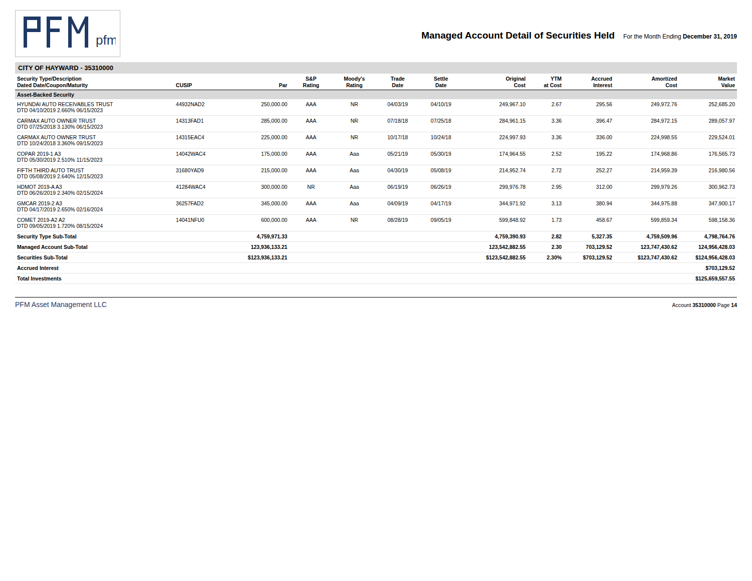pfm
Managed Account Detail of Securities Held For the Month Ending December 31, 2019
CITY OF HAYWARD - 35310000
| Security Type/Description Dated Date/Coupon/Maturity | CUSIP | Par | S&P Rating | Moody's Rating | Trade Date | Settle Date | Original Cost | YTM at Cost | Accrued Interest | Amortized Cost | Market Value |
| --- | --- | --- | --- | --- | --- | --- | --- | --- | --- | --- | --- |
| Asset-Backed Security |
| HYUNDAI AUTO RECEIVABLES TRUST DTD 04/10/2019 2.660% 06/15/2023 | 44932NAD2 | 250,000.00 | AAA | NR | 04/03/19 | 04/10/19 | 249,967.10 | 2.67 | 295.56 | 249,972.76 | 252,685.20 |
| CARMAX AUTO OWNER TRUST DTD 07/25/2018 3.130% 06/15/2023 | 14313FAD1 | 285,000.00 | AAA | NR | 07/18/18 | 07/25/18 | 284,961.15 | 3.36 | 396.47 | 284,972.15 | 289,057.97 |
| CARMAX AUTO OWNER TRUST DTD 10/24/2018 3.360% 09/15/2023 | 14315EAC4 | 225,000.00 | AAA | NR | 10/17/18 | 10/24/18 | 224,997.93 | 3.36 | 336.00 | 224,998.55 | 229,524.01 |
| COPAR 2019-1 A3 DTD 05/30/2019 2.510% 11/15/2023 | 14042WAC4 | 175,000.00 | AAA | Aaa | 05/21/19 | 05/30/19 | 174,964.55 | 2.52 | 195.22 | 174,968.86 | 176,565.73 |
| FIFTH THIRD AUTO TRUST DTD 05/08/2019 2.640% 12/15/2023 | 31680YAD9 | 215,000.00 | AAA | Aaa | 04/30/19 | 05/08/19 | 214,952.74 | 2.72 | 252.27 | 214,959.39 | 216,980.56 |
| HDMOT 2019-A A3 DTD 06/26/2019 2.340% 02/15/2024 | 41284WAC4 | 300,000.00 | NR | Aaa | 06/19/19 | 06/26/19 | 299,976.78 | 2.95 | 312.00 | 299,979.26 | 300,962.73 |
| GMCAR 2019-2 A3 DTD 04/17/2019 2.650% 02/16/2024 | 36257FAD2 | 345,000.00 | AAA | Aaa | 04/09/19 | 04/17/19 | 344,971.92 | 3.13 | 380.94 | 344,975.88 | 347,900.17 |
| COMET 2019-A2 A2 DTD 09/05/2019 1.720% 08/15/2024 | 14041NFU0 | 600,000.00 | AAA | NR | 08/28/19 | 09/05/19 | 599,848.92 | 1.73 | 458.67 | 599,859.34 | 598,158.36 |
| Security Type Sub-Total | | 4,759,971.33 | | | | | 4,759,390.93 | 2.82 | 5,327.35 | 4,759,509.96 | 4,798,764.76 |
| Managed Account Sub-Total | | 123,936,133.21 | | | | | 123,542,882.55 | 2.30 | 703,129.52 | 123,747,430.62 | 124,956,428.03 |
| Securities Sub-Total | | $123,936,133.21 | | | | | $123,542,882.55 | 2.30% | $703,129.52 | $123,747,430.62 | $124,956,428.03 |
| Accrued Interest | | | | | | | | | | | $703,129.52 |
| Total Investments | | | | | | | | | | | $125,659,557.55 |
PFM Asset Management LLC
Account 35310000 Page 14